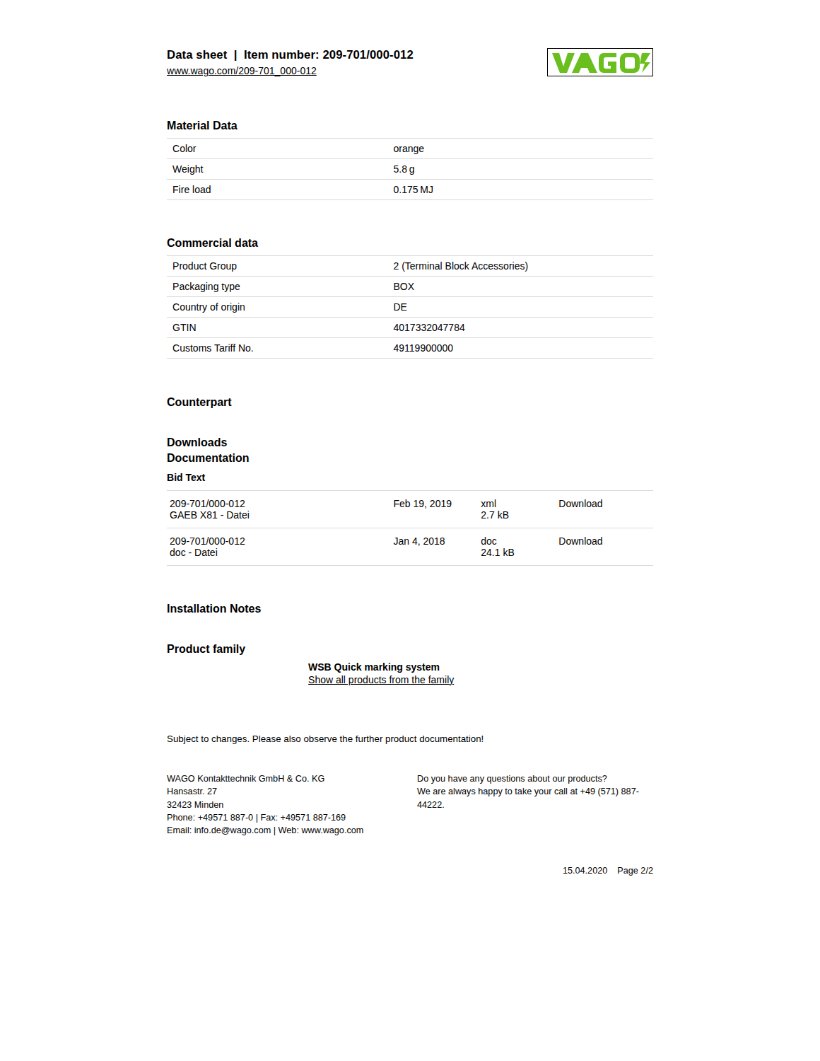Data sheet | Item number: 209-701/000-012
www.wago.com/209-701_000-012
Material Data
| Color | orange |
| Weight | 5.8 g |
| Fire load | 0.175 MJ |
Commercial data
| Product Group | 2 (Terminal Block Accessories) |
| Packaging type | BOX |
| Country of origin | DE |
| GTIN | 4017332047784 |
| Customs Tariff No. | 49119900000 |
Counterpart
Downloads
Documentation
Bid Text
| 209-701/000-012 GAEB X81 - Datei | Feb 19, 2019 | xml 2.7 kB | Download |
| 209-701/000-012 doc - Datei | Jan 4, 2018 | doc 24.1 kB | Download |
Installation Notes
Product family
WSB Quick marking system
Show all products from the family
Subject to changes. Please also observe the further product documentation!
WAGO Kontakttechnik GmbH & Co. KG
Hansastr. 27
32423 Minden
Phone: +49571 887-0 | Fax: +49571 887-169
Email: info.de@wago.com | Web: www.wago.com
Do you have any questions about our products?
We are always happy to take your call at +49 (571) 887-44222.
15.04.2020Page 2/2